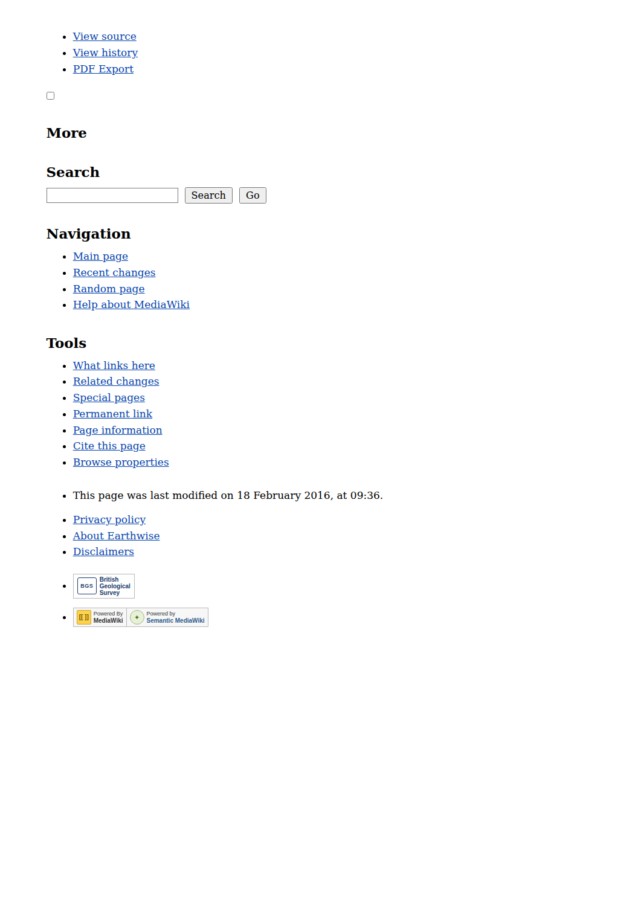View source
View history
PDF Export
More
Search
Search Earthwise
Navigation
Main page
Recent changes
Random page
Help about MediaWiki
Tools
What links here
Related changes
Special pages
Permanent link
Page information
Cite this page
Browse properties
This page was last modified on 18 February 2016, at 09:36.
Privacy policy
About Earthwise
Disclaimers
BGS British
Geological
Survey
[[ ]] Powered ByMediaWiki ✦Powered bySemantic MediaWiki